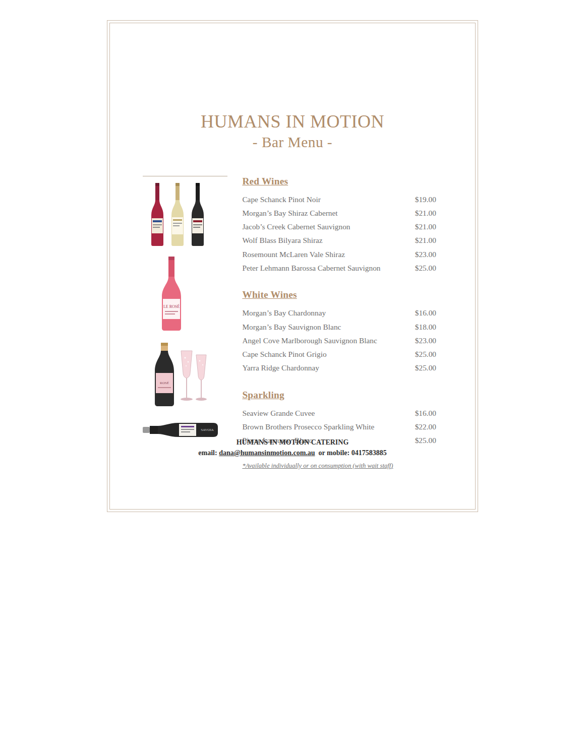HUMANS IN MOTION- Bar Menu -
LE ROSÉ
ROSÉ
SAVOIA
Red Wines
| Cape Schanck Pinot Noir | $19.00 |
| Morgan’s Bay Shiraz Cabernet | $21.00 |
| Jacob’s Creek Cabernet Sauvignon | $21.00 |
| Wolf Blass Bilyara Shiraz | $21.00 |
| Rosemount McLaren Vale Shiraz | $23.00 |
| Peter Lehmann Barossa Cabernet Sauvignon | $25.00 |
White Wines
| Morgan’s Bay Chardonnay | $16.00 |
| Morgan’s Bay Sauvignon Blanc | $18.00 |
| Angel Cove Marlborough Sauvignon Blanc | $23.00 |
| Cape Schanck Pinot Grigio | $25.00 |
| Yarra Ridge Chardonnay | $25.00 |
Sparkling
| Seaview Grande Cuvee | $16.00 |
| Brown Brothers Prosecco Sparkling White | $22.00 |
| Pierre Larousse Blanc | $25.00 |
*Available individually or on consumption (with wait staff)
HUMANS IN MOTION CATERING
email: dana@humansinmotion.com.au or mobile: 0417583885